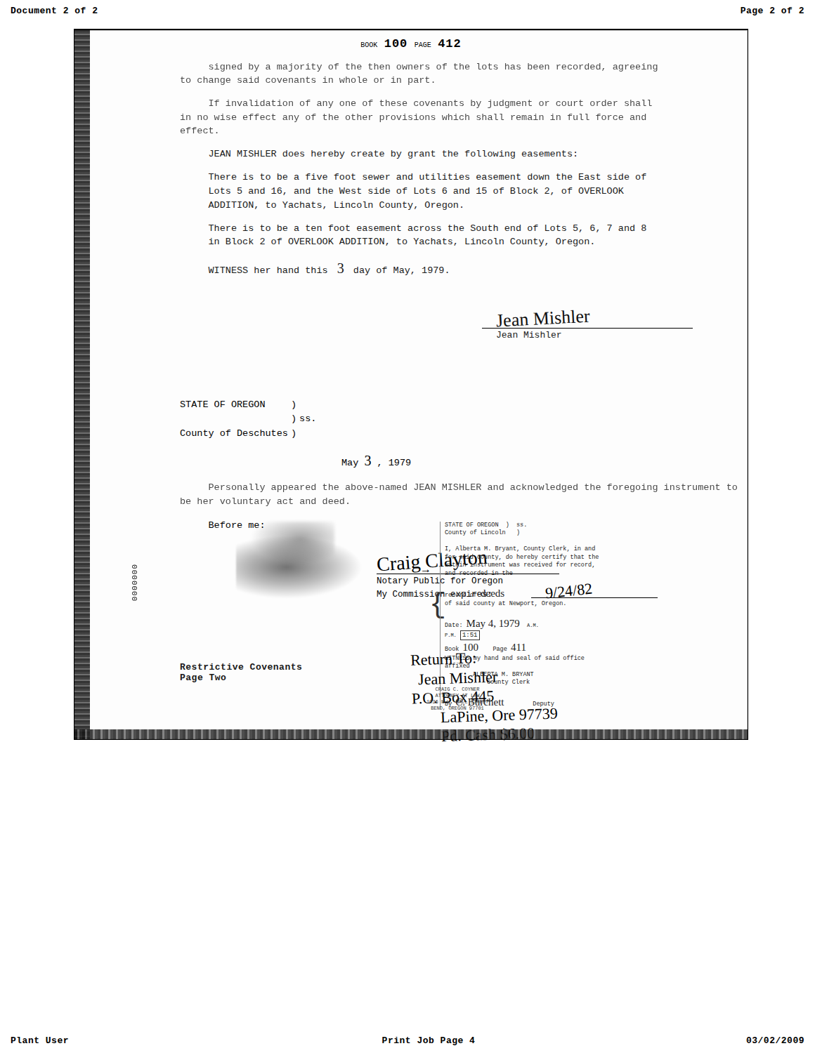Document 2 of 2 Page 2 of 2
BOOK 100 PAGE 412
signed by a majority of the then owners of the lots has been recorded, agreeing to change said covenants in whole or in part.
If invalidation of any one of these covenants by judgment or court order shall in no wise effect any of the other provisions which shall remain in full force and effect.
JEAN MISHLER does hereby create by grant the following easements:
There is to be a five foot sewer and utilities easement down the East side of Lots 5 and 16, and the West side of Lots 6 and 15 of Block 2, of OVERLOOK ADDITION, to Yachats, Lincoln County, Oregon.
There is to be a ten foot easement across the South end of Lots 5, 6, 7 and 8 in Block 2 of OVERLOOK ADDITION, to Yachats, Lincoln County, Oregon.
WITNESS her hand this 3 day of May, 1979.
Jean Mishler
Jean Mishler
| STATE OF OREGON | ) | |
| | ) | ss. |
| County of Deschutes | ) | |
May 3 , 1979
Personally appeared the above-named JEAN MISHLER and acknowledged the foregoing instrument to be her voluntary act and deed.
Before me:
Craig Clayton
Notary Public for Oregon
My Commission expires:
9/24/82
0000000
→
{
STATE OF OREGON ) ss.
County of Lincoln )
I, Alberta M. Bryant, County Clerk, in and for said county, do hereby certify that the within instrument was received for record, and recorded in the
record of deeds
of said county at Newport, Oregon.
Date: May 4, 1979 A.M.
P.M. 1:51
Book 100 Page 411
WITNESS my hand and seal of said office affixed
ALBERTA M. BRYANT
County Clerk
By C. Burchett Deputy
Restrictive Covenants
Page Two
Return To:
Jean Mishler
P.O. Box 445
LaPine, Ore 97739
Pd. Cash $6.00
CRAIG C. COYNER
ATTORNEY AT LAW
1036 N.W. WALL STREET
BEND, OREGON 97701
Plant User Print Job Page 4 03/02/2009